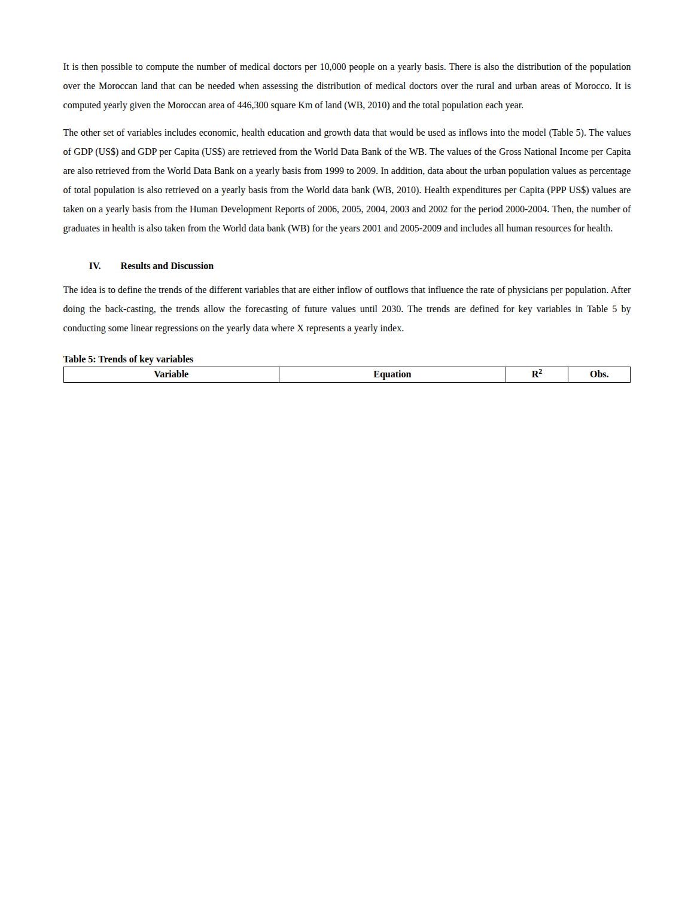It is then possible to compute the number of medical doctors per 10,000 people on a yearly basis. There is also the distribution of the population over the Moroccan land that can be needed when assessing the distribution of medical doctors over the rural and urban areas of Morocco. It is computed yearly given the Moroccan area of 446,300 square Km of land (WB, 2010) and the total population each year.
The other set of variables includes economic, health education and growth data that would be used as inflows into the model (Table 5). The values of GDP (US$) and GDP per Capita (US$) are retrieved from the World Data Bank of the WB. The values of the Gross National Income per Capita are also retrieved from the World Data Bank on a yearly basis from 1999 to 2009. In addition, data about the urban population values as percentage of total population is also retrieved on a yearly basis from the World data bank (WB, 2010). Health expenditures per Capita (PPP US$) values are taken on a yearly basis from the Human Development Reports of 2006, 2005, 2004, 2003 and 2002 for the period 2000-2004. Then, the number of graduates in health is also taken from the World data bank (WB) for the years 2001 and 2005-2009 and includes all human resources for health.
IV. Results and Discussion
The idea is to define the trends of the different variables that are either inflow of outflows that influence the rate of physicians per population. After doing the back-casting, the trends allow the forecasting of future values until 2030. The trends are defined for key variables in Table 5 by conducting some linear regressions on the yearly data where X represents a yearly index.
Table 5: Trends of key variables
| Variable | Equation | R 2 | Obs. |